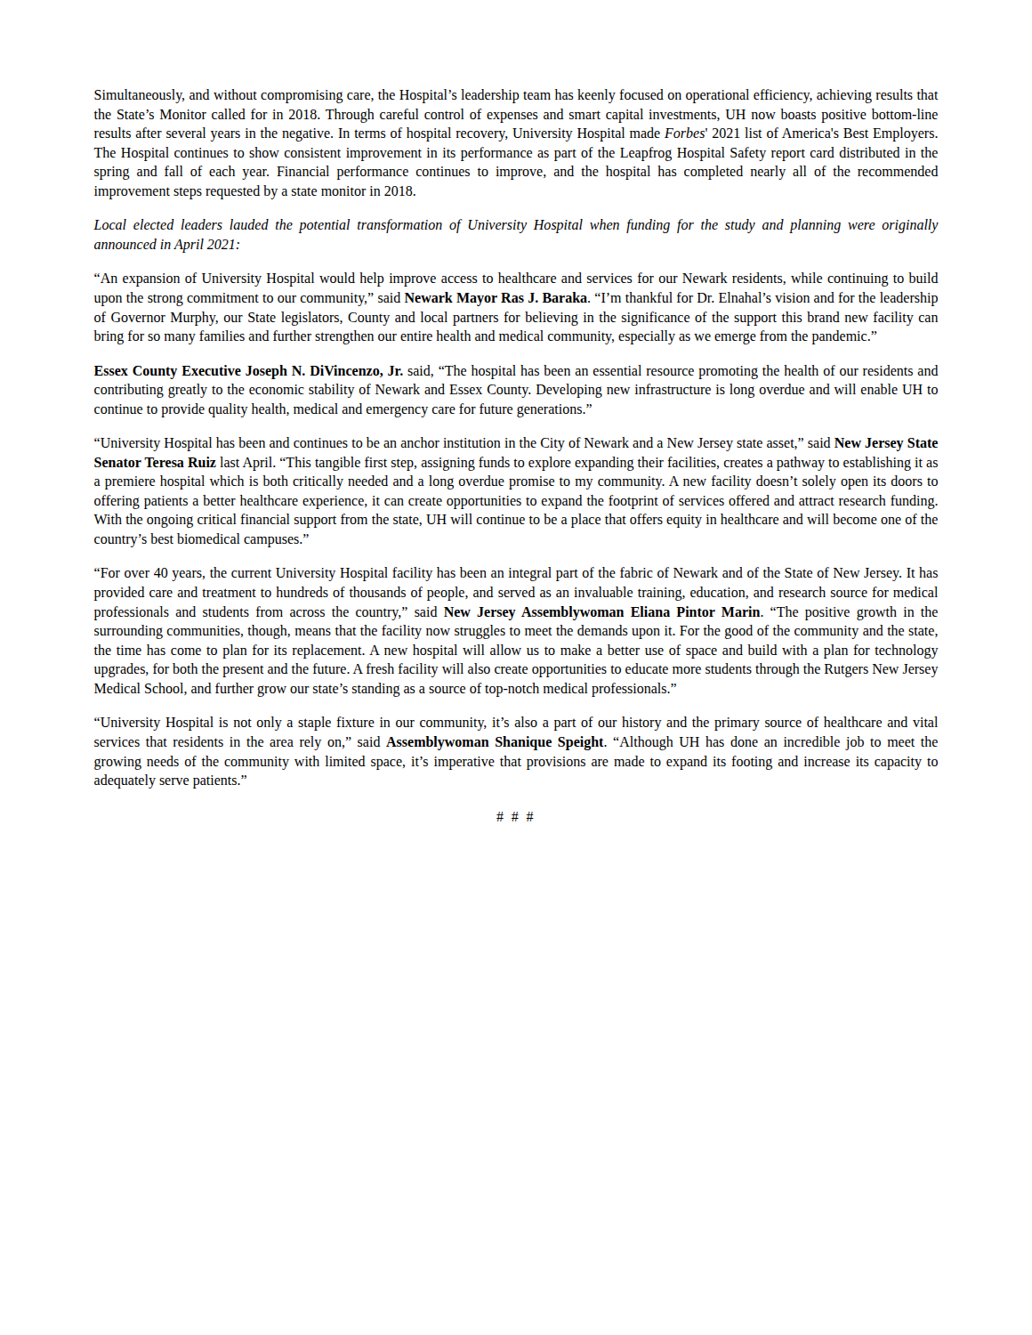Simultaneously, and without compromising care, the Hospital’s leadership team has keenly focused on operational efficiency, achieving results that the State’s Monitor called for in 2018. Through careful control of expenses and smart capital investments, UH now boasts positive bottom-line results after several years in the negative. In terms of hospital recovery, University Hospital made Forbes' 2021 list of America's Best Employers. The Hospital continues to show consistent improvement in its performance as part of the Leapfrog Hospital Safety report card distributed in the spring and fall of each year. Financial performance continues to improve, and the hospital has completed nearly all of the recommended improvement steps requested by a state monitor in 2018.
Local elected leaders lauded the potential transformation of University Hospital when funding for the study and planning were originally announced in April 2021:
“An expansion of University Hospital would help improve access to healthcare and services for our Newark residents, while continuing to build upon the strong commitment to our community,” said Newark Mayor Ras J. Baraka. “I’m thankful for Dr. Elnahal’s vision and for the leadership of Governor Murphy, our State legislators, County and local partners for believing in the significance of the support this brand new facility can bring for so many families and further strengthen our entire health and medical community, especially as we emerge from the pandemic.”
Essex County Executive Joseph N. DiVincenzo, Jr. said, “The hospital has been an essential resource promoting the health of our residents and contributing greatly to the economic stability of Newark and Essex County. Developing new infrastructure is long overdue and will enable UH to continue to provide quality health, medical and emergency care for future generations.”
“University Hospital has been and continues to be an anchor institution in the City of Newark and a New Jersey state asset,” said New Jersey State Senator Teresa Ruiz last April. “This tangible first step, assigning funds to explore expanding their facilities, creates a pathway to establishing it as a premiere hospital which is both critically needed and a long overdue promise to my community. A new facility doesn’t solely open its doors to offering patients a better healthcare experience, it can create opportunities to expand the footprint of services offered and attract research funding. With the ongoing critical financial support from the state, UH will continue to be a place that offers equity in healthcare and will become one of the country’s best biomedical campuses.”
“For over 40 years, the current University Hospital facility has been an integral part of the fabric of Newark and of the State of New Jersey. It has provided care and treatment to hundreds of thousands of people, and served as an invaluable training, education, and research source for medical professionals and students from across the country,” said New Jersey Assemblywoman Eliana Pintor Marin. “The positive growth in the surrounding communities, though, means that the facility now struggles to meet the demands upon it. For the good of the community and the state, the time has come to plan for its replacement. A new hospital will allow us to make a better use of space and build with a plan for technology upgrades, for both the present and the future. A fresh facility will also create opportunities to educate more students through the Rutgers New Jersey Medical School, and further grow our state’s standing as a source of top-notch medical professionals.”
“University Hospital is not only a staple fixture in our community, it’s also a part of our history and the primary source of healthcare and vital services that residents in the area rely on,” said Assemblywoman Shanique Speight. “Although UH has done an incredible job to meet the growing needs of the community with limited space, it’s imperative that provisions are made to expand its footing and increase its capacity to adequately serve patients.”
# # #